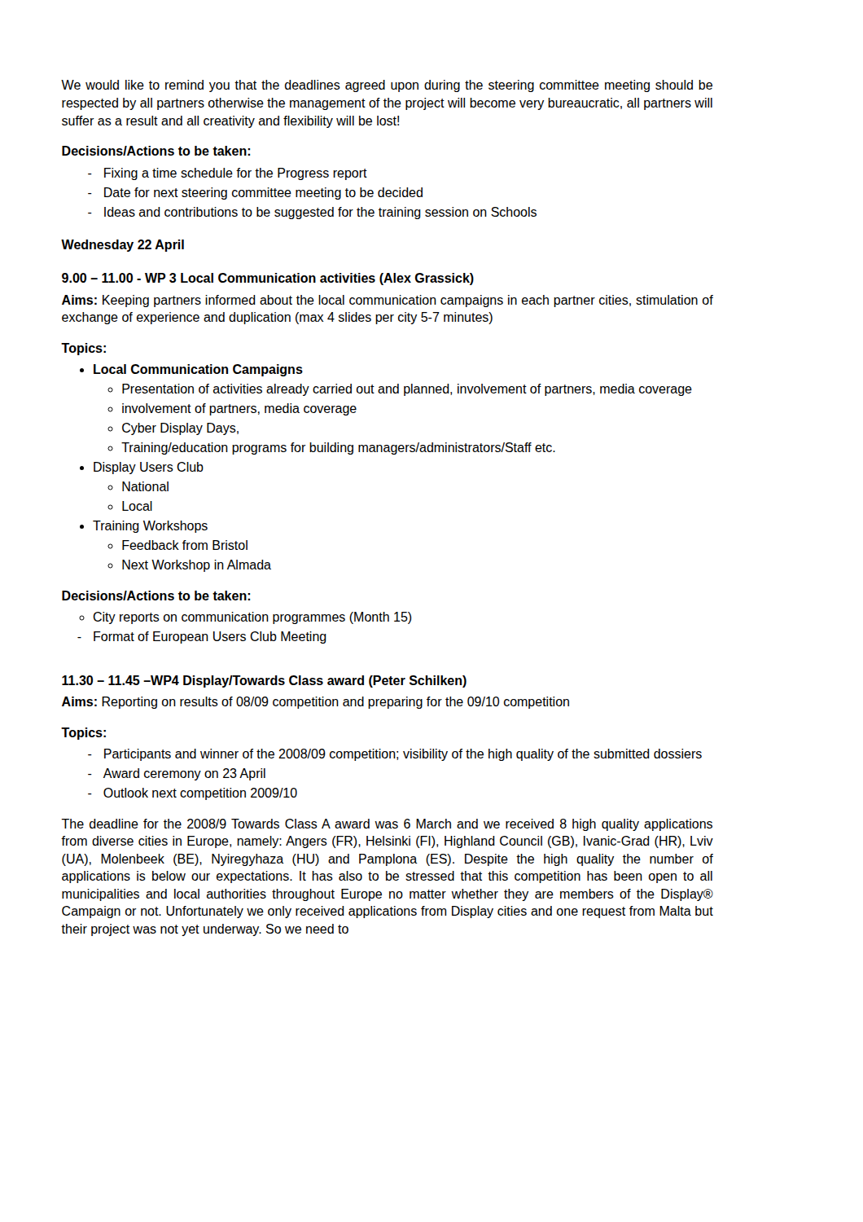We would like to remind you that the deadlines agreed upon during the steering committee meeting should be respected by all partners otherwise the management of the project will become very bureaucratic, all partners will suffer as a result and all creativity and flexibility will be lost!
Decisions/Actions to be taken:
Fixing a time schedule for the Progress report
Date for next steering committee meeting to be decided
Ideas and contributions to be suggested for the training session on Schools
Wednesday 22 April
9.00 – 11.00 - WP 3 Local Communication activities (Alex Grassick)
Aims: Keeping partners informed about the local communication campaigns in each partner cities, stimulation of exchange of experience and duplication (max 4 slides per city 5-7 minutes)
Topics:
Local Communication Campaigns
Presentation of activities already carried out and planned, involvement of partners, media coverage
involvement of partners, media coverage
Cyber Display Days,
Training/education programs for building managers/administrators/Staff etc.
Display Users Club
National
Local
Training Workshops
Feedback from Bristol
Next Workshop in Almada
Decisions/Actions to be taken:
City reports on communication programmes (Month 15)
Format of European Users Club Meeting
11.30 – 11.45 –WP4 Display/Towards Class award (Peter Schilken)
Aims: Reporting on results of 08/09 competition and preparing for the 09/10 competition
Topics:
Participants and winner of the 2008/09 competition; visibility of the high quality of the submitted dossiers
Award ceremony on 23 April
Outlook next competition 2009/10
The deadline for the 2008/9 Towards Class A award was 6 March and we received 8 high quality applications from diverse cities in Europe, namely: Angers (FR), Helsinki (FI), Highland Council (GB), Ivanic-Grad (HR), Lviv (UA), Molenbeek (BE), Nyiregyhaza (HU) and Pamplona (ES). Despite the high quality the number of applications is below our expectations. It has also to be stressed that this competition has been open to all municipalities and local authorities throughout Europe no matter whether they are members of the Display® Campaign or not. Unfortunately we only received applications from Display cities and one request from Malta but their project was not yet underway. So we need to